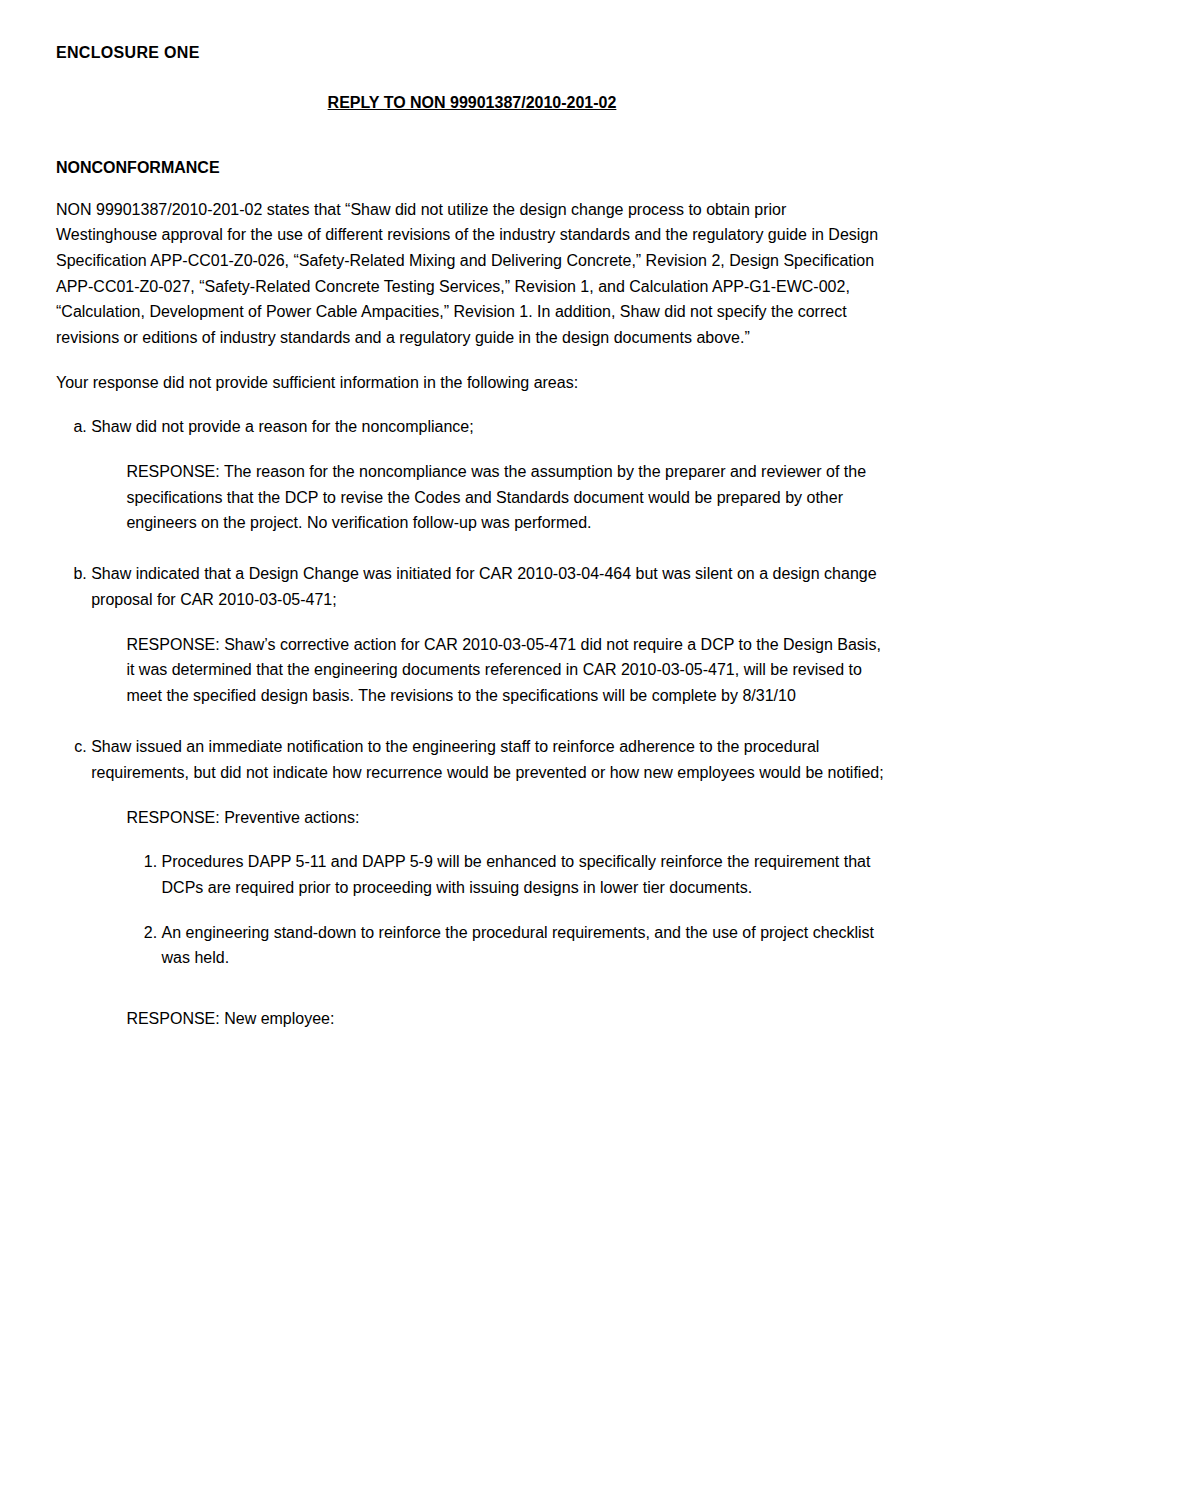ENCLOSURE ONE
REPLY TO NON 99901387/2010-201-02
NONCONFORMANCE
NON 99901387/2010-201-02 states that “Shaw did not utilize the design change process to obtain prior Westinghouse approval for the use of different revisions of the industry standards and the regulatory guide in Design Specification APP-CC01-Z0-026, “Safety-Related Mixing and Delivering Concrete,” Revision 2, Design Specification APP-CC01-Z0-027, “Safety-Related Concrete Testing Services,” Revision 1, and Calculation APP-G1-EWC-002, “Calculation, Development of Power Cable Ampacities,” Revision 1. In addition, Shaw did not specify the correct revisions or editions of industry standards and a regulatory guide in the design documents above.”
Your response did not provide sufficient information in the following areas:
Shaw did not provide a reason for the noncompliance;
RESPONSE: The reason for the noncompliance was the assumption by the preparer and reviewer of the specifications that the DCP to revise the Codes and Standards document would be prepared by other engineers on the project. No verification follow-up was performed.
Shaw indicated that a Design Change was initiated for CAR 2010-03-04-464 but was silent on a design change proposal for CAR 2010-03-05-471;
RESPONSE: Shaw’s corrective action for CAR 2010-03-05-471 did not require a DCP to the Design Basis, it was determined that the engineering documents referenced in CAR 2010-03-05-471, will be revised to meet the specified design basis. The revisions to the specifications will be complete by 8/31/10
Shaw issued an immediate notification to the engineering staff to reinforce adherence to the procedural requirements, but did not indicate how recurrence would be prevented or how new employees would be notified;
RESPONSE: Preventive actions:
Procedures DAPP 5-11 and DAPP 5-9 will be enhanced to specifically reinforce the requirement that DCPs are required prior to proceeding with issuing designs in lower tier documents.
An engineering stand-down to reinforce the procedural requirements, and the use of project checklist was held.
RESPONSE: New employee: